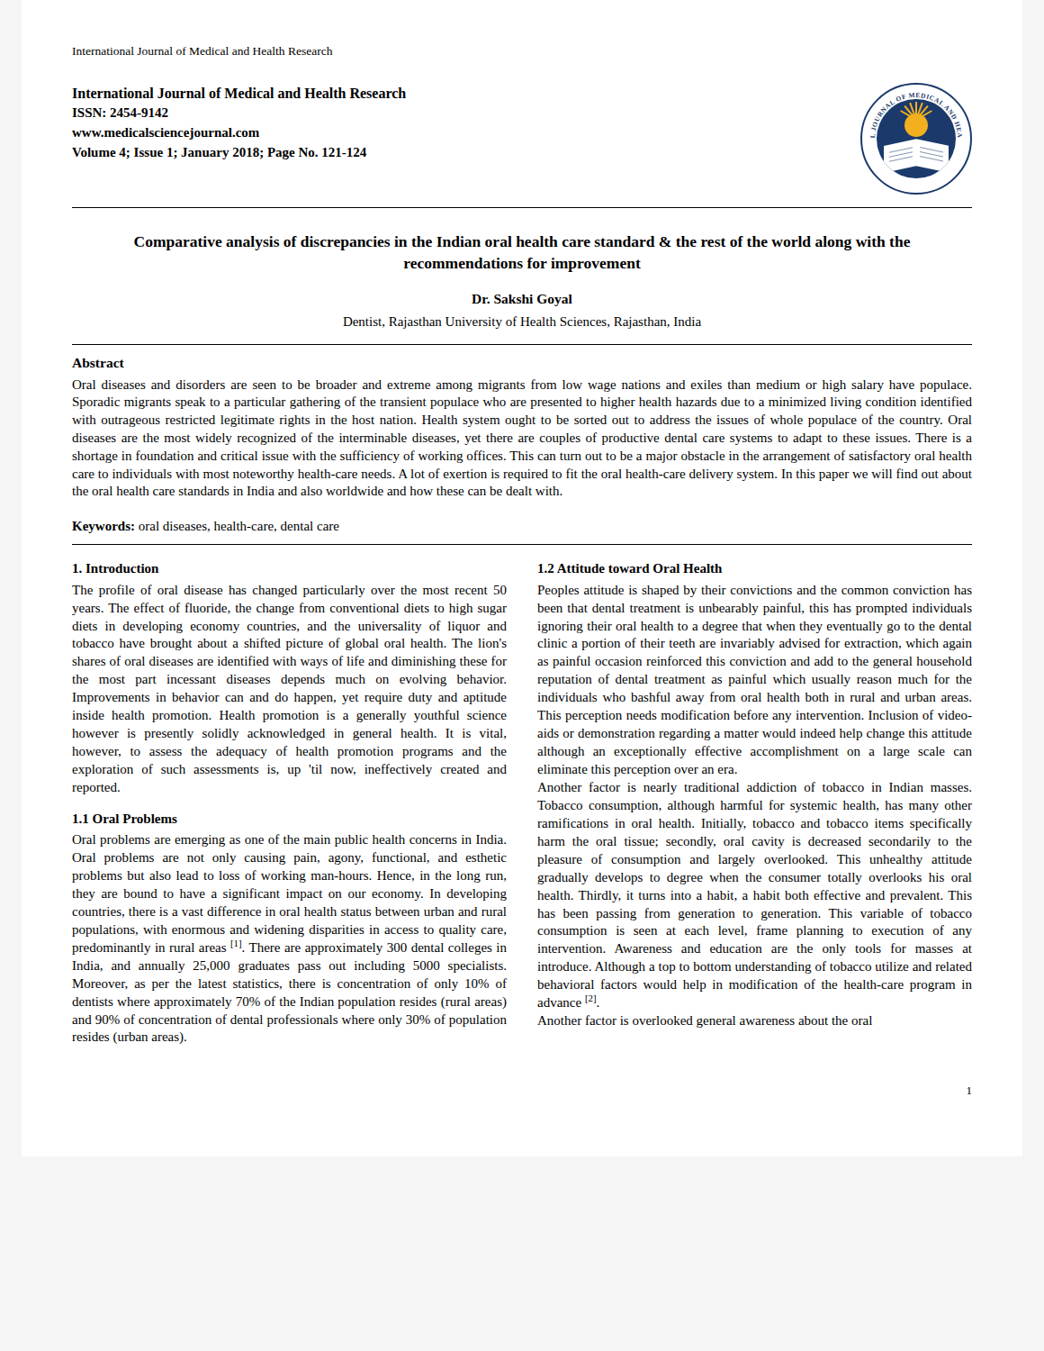International Journal of Medical and Health Research
International Journal of Medical and Health Research
ISSN: 2454-9142
www.medicalsciencejournal.com
Volume 4; Issue 1; January 2018; Page No. 121-124
INTERNATIONAL JOURNAL OF MEDICAL AND HEALTH RESEARCH • IJMHR •
Comparative analysis of discrepancies in the Indian oral health care standard & the rest of the world along with the recommendations for improvement
Dr. Sakshi Goyal
Dentist, Rajasthan University of Health Sciences, Rajasthan, India
Abstract
Oral diseases and disorders are seen to be broader and extreme among migrants from low wage nations and exiles than medium or high salary have populace. Sporadic migrants speak to a particular gathering of the transient populace who are presented to higher health hazards due to a minimized living condition identified with outrageous restricted legitimate rights in the host nation. Health system ought to be sorted out to address the issues of whole populace of the country. Oral diseases are the most widely recognized of the interminable diseases, yet there are couples of productive dental care systems to adapt to these issues. There is a shortage in foundation and critical issue with the sufficiency of working offices. This can turn out to be a major obstacle in the arrangement of satisfactory oral health care to individuals with most noteworthy health-care needs. A lot of exertion is required to fit the oral health-care delivery system. In this paper we will find out about the oral health care standards in India and also worldwide and how these can be dealt with.
Keywords: oral diseases, health-care, dental care
1. Introduction
The profile of oral disease has changed particularly over the most recent 50 years. The effect of fluoride, the change from conventional diets to high sugar diets in developing economy countries, and the universality of liquor and tobacco have brought about a shifted picture of global oral health. The lion's shares of oral diseases are identified with ways of life and diminishing these for the most part incessant diseases depends much on evolving behavior. Improvements in behavior can and do happen, yet require duty and aptitude inside health promotion. Health promotion is a generally youthful science however is presently solidly acknowledged in general health. It is vital, however, to assess the adequacy of health promotion programs and the exploration of such assessments is, up 'til now, ineffectively created and reported.
1.1 Oral Problems
Oral problems are emerging as one of the main public health concerns in India. Oral problems are not only causing pain, agony, functional, and esthetic problems but also lead to loss of working man-hours. Hence, in the long run, they are bound to have a significant impact on our economy. In developing countries, there is a vast difference in oral health status between urban and rural populations, with enormous and widening disparities in access to quality care, predominantly in rural areas [1]. There are approximately 300 dental colleges in India, and annually 25,000 graduates pass out including 5000 specialists. Moreover, as per the latest statistics, there is concentration of only 10% of dentists where approximately 70% of the Indian population resides (rural areas) and 90% of concentration of dental professionals where only 30% of population resides (urban areas).
1.2 Attitude toward Oral Health
Peoples attitude is shaped by their convictions and the common conviction has been that dental treatment is unbearably painful, this has prompted individuals ignoring their oral health to a degree that when they eventually go to the dental clinic a portion of their teeth are invariably advised for extraction, which again as painful occasion reinforced this conviction and add to the general household reputation of dental treatment as painful which usually reason much for the individuals who bashful away from oral health both in rural and urban areas. This perception needs modification before any intervention. Inclusion of video-aids or demonstration regarding a matter would indeed help change this attitude although an exceptionally effective accomplishment on a large scale can eliminate this perception over an era.
Another factor is nearly traditional addiction of tobacco in Indian masses. Tobacco consumption, although harmful for systemic health, has many other ramifications in oral health. Initially, tobacco and tobacco items specifically harm the oral tissue; secondly, oral cavity is decreased secondarily to the pleasure of consumption and largely overlooked. This unhealthy attitude gradually develops to degree when the consumer totally overlooks his oral health. Thirdly, it turns into a habit, a habit both effective and prevalent. This has been passing from generation to generation. This variable of tobacco consumption is seen at each level, frame planning to execution of any intervention. Awareness and education are the only tools for masses at introduce. Although a top to bottom understanding of tobacco utilize and related behavioral factors would help in modification of the health-care program in advance [2].
Another factor is overlooked general awareness about the oral
1